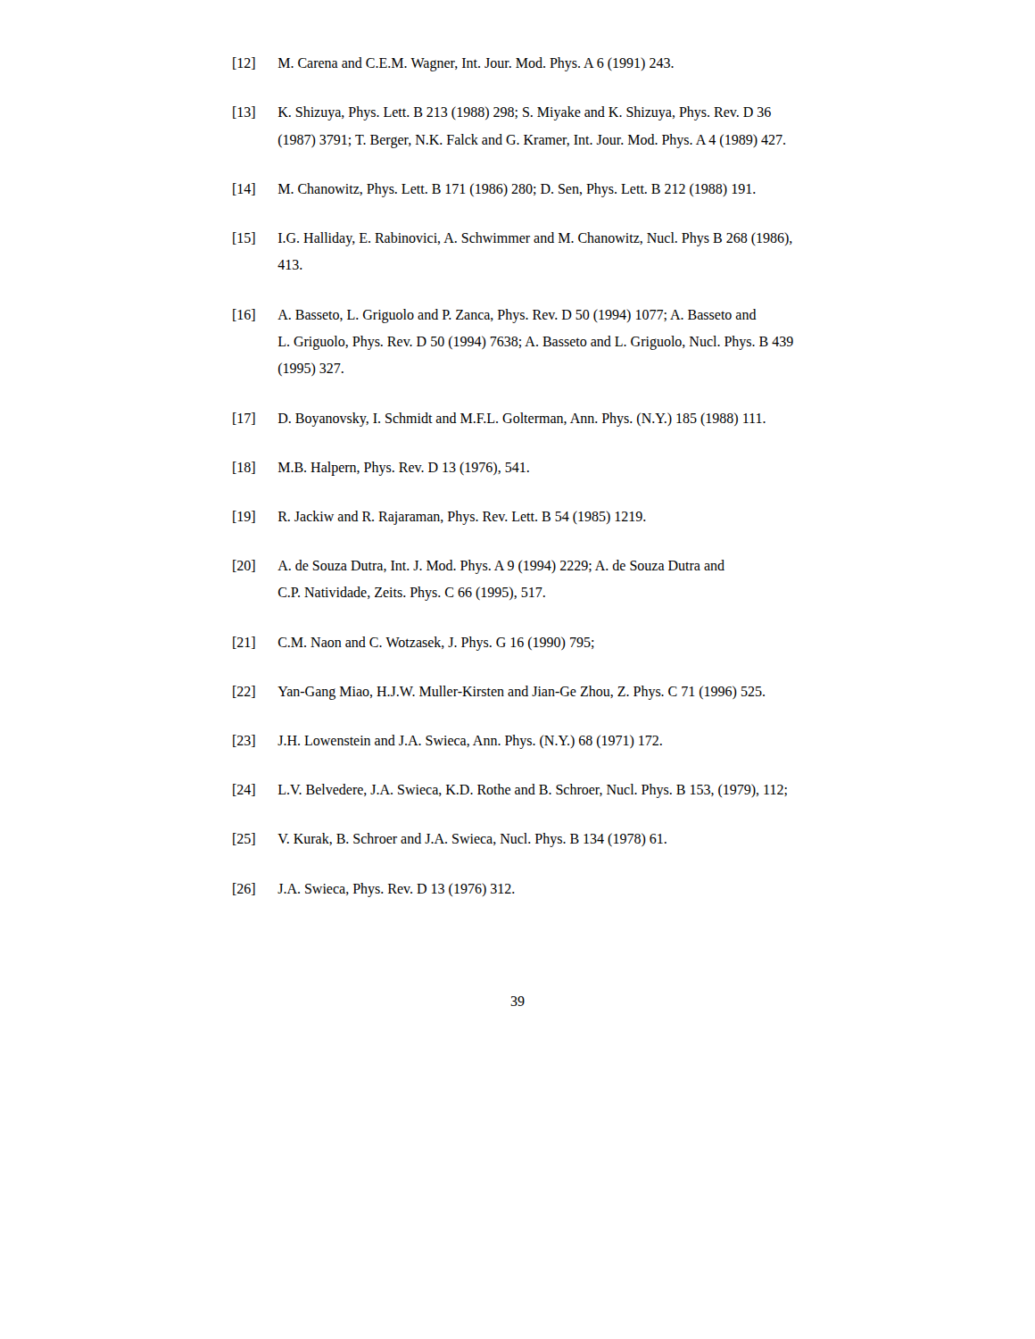[12] M. Carena and C.E.M. Wagner, Int. Jour. Mod. Phys. A 6 (1991) 243.
[13] K. Shizuya, Phys. Lett. B 213 (1988) 298; S. Miyake and K. Shizuya, Phys. Rev. D 36 (1987) 3791; T. Berger, N.K. Falck and G. Kramer, Int. Jour. Mod. Phys. A 4 (1989) 427.
[14] M. Chanowitz, Phys. Lett. B 171 (1986) 280; D. Sen, Phys. Lett. B 212 (1988) 191.
[15] I.G. Halliday, E. Rabinovici, A. Schwimmer and M. Chanowitz, Nucl. Phys B 268 (1986), 413.
[16] A. Basseto, L. Griguolo and P. Zanca, Phys. Rev. D 50 (1994) 1077; A. Basseto and L. Griguolo, Phys. Rev. D 50 (1994) 7638; A. Basseto and L. Griguolo, Nucl. Phys. B 439 (1995) 327.
[17] D. Boyanovsky, I. Schmidt and M.F.L. Golterman, Ann. Phys. (N.Y.) 185 (1988) 111.
[18] M.B. Halpern, Phys. Rev. D 13 (1976), 541.
[19] R. Jackiw and R. Rajaraman, Phys. Rev. Lett. B 54 (1985) 1219.
[20] A. de Souza Dutra, Int. J. Mod. Phys. A 9 (1994) 2229; A. de Souza Dutra and C.P. Natividade, Zeits. Phys. C 66 (1995), 517.
[21] C.M. Naon and C. Wotzasek, J. Phys. G 16 (1990) 795;
[22] Yan-Gang Miao, H.J.W. Muller-Kirsten and Jian-Ge Zhou, Z. Phys. C 71 (1996) 525.
[23] J.H. Lowenstein and J.A. Swieca, Ann. Phys. (N.Y.) 68 (1971) 172.
[24] L.V. Belvedere, J.A. Swieca, K.D. Rothe and B. Schroer, Nucl. Phys. B 153, (1979), 112;
[25] V. Kurak, B. Schroer and J.A. Swieca, Nucl. Phys. B 134 (1978) 61.
[26] J.A. Swieca, Phys. Rev. D 13 (1976) 312.
39